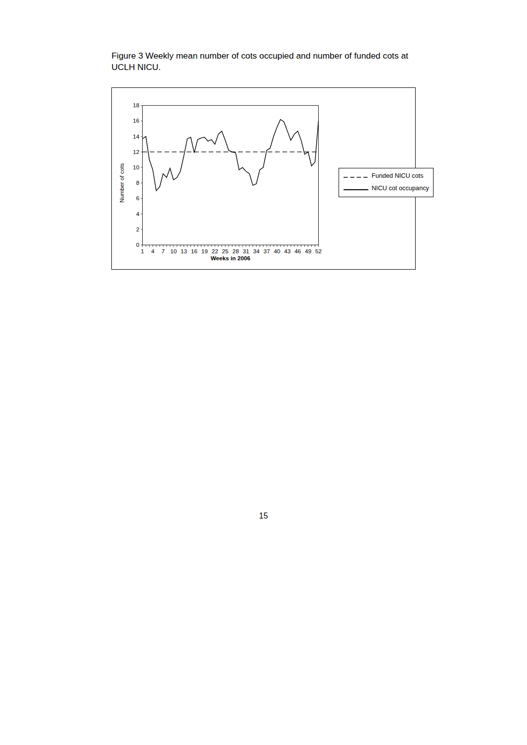Figure 3 Weekly mean number of cots occupied and number of funded cots at UCLH NICU.
Number of cots 18 16 14 12 10 8 6 4 2 0 1 4 7 10 13 16 19 22 25 28 31 34 37 40 43 46 49 52 Weeks in 2006
Funded NICU cots
NICU cot occupancy
15